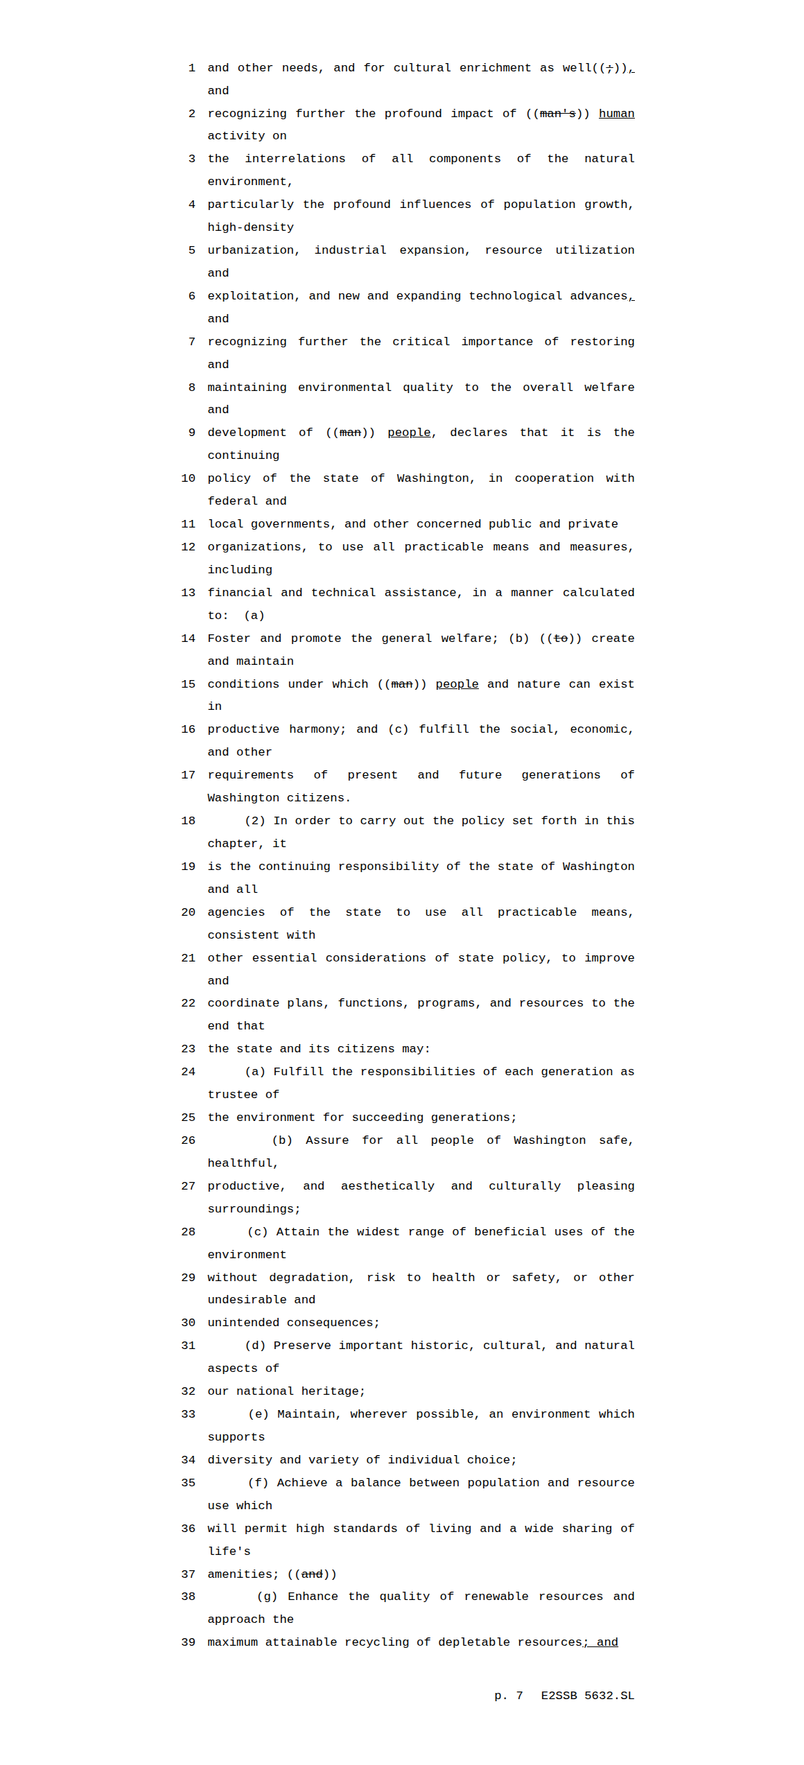1 and other needs, and for cultural enrichment as well((;)), and
2 recognizing further the profound impact of ((man's)) human activity on
3 the interrelations of all components of the natural environment,
4 particularly the profound influences of population growth, high-density
5 urbanization, industrial expansion, resource utilization and
6 exploitation, and new and expanding technological advances, and
7 recognizing further the critical importance of restoring and
8 maintaining environmental quality to the overall welfare and
9 development of ((man)) people, declares that it is the continuing
10 policy of the state of Washington, in cooperation with federal and
11 local governments, and other concerned public and private
12 organizations, to use all practicable means and measures, including
13 financial and technical assistance, in a manner calculated to: (a)
14 Foster and promote the general welfare; (b) ((to)) create and maintain
15 conditions under which ((man)) people and nature can exist in
16 productive harmony; and (c) fulfill the social, economic, and other
17 requirements of present and future generations of Washington citizens.
18 (2) In order to carry out the policy set forth in this chapter, it
19 is the continuing responsibility of the state of Washington and all
20 agencies of the state to use all practicable means, consistent with
21 other essential considerations of state policy, to improve and
22 coordinate plans, functions, programs, and resources to the end that
23 the state and its citizens may:
24 (a) Fulfill the responsibilities of each generation as trustee of
25 the environment for succeeding generations;
26 (b) Assure for all people of Washington safe, healthful,
27 productive, and aesthetically and culturally pleasing surroundings;
28 (c) Attain the widest range of beneficial uses of the environment
29 without degradation, risk to health or safety, or other undesirable and
30 unintended consequences;
31 (d) Preserve important historic, cultural, and natural aspects of
32 our national heritage;
33 (e) Maintain, wherever possible, an environment which supports
34 diversity and variety of individual choice;
35 (f) Achieve a balance between population and resource use which
36 will permit high standards of living and a wide sharing of life's
37 amenities; ((and))
38 (g) Enhance the quality of renewable resources and approach the
39 maximum attainable recycling of depletable resources; and
p. 7 E2SSB 5632.SL